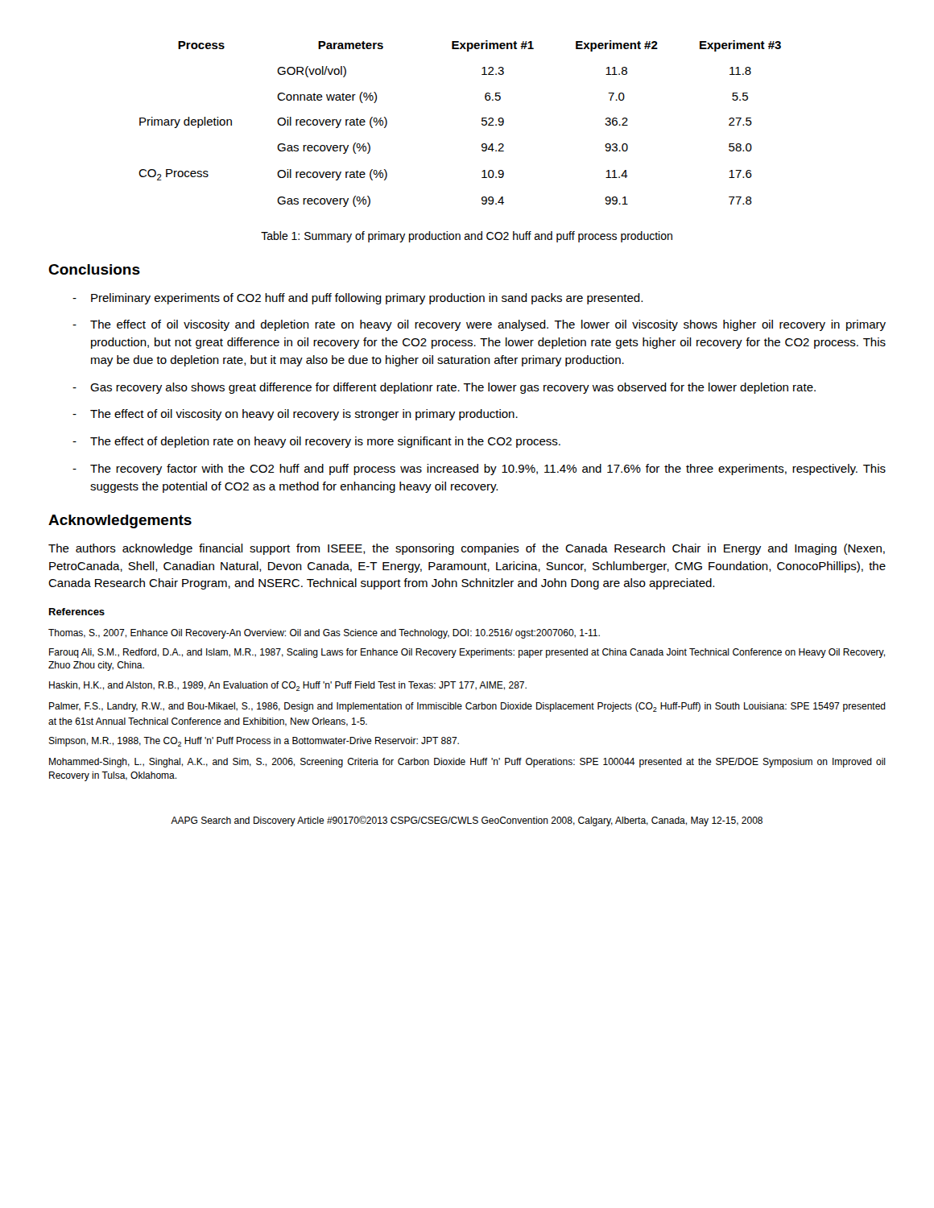| Process | Parameters | Experiment #1 | Experiment #2 | Experiment #3 |
| --- | --- | --- | --- | --- |
| | GOR(vol/vol) | 12.3 | 11.8 | 11.8 |
| | Connate water (%) | 6.5 | 7.0 | 5.5 |
| Primary depletion | Oil recovery rate (%) | 52.9 | 36.2 | 27.5 |
| | Gas recovery (%) | 94.2 | 93.0 | 58.0 |
| CO 2 Process | Oil recovery rate (%) | 10.9 | 11.4 | 17.6 |
| | Gas recovery (%) | 99.4 | 99.1 | 77.8 |
Table 1: Summary of primary production and CO2 huff and puff process production
Conclusions
Preliminary experiments of CO2 huff and puff following primary production in sand packs are presented.
The effect of oil viscosity and depletion rate on heavy oil recovery were analysed. The lower oil viscosity shows higher oil recovery in primary production, but not great difference in oil recovery for the CO2 process. The lower depletion rate gets higher oil recovery for the CO2 process. This may be due to depletion rate, but it may also be due to higher oil saturation after primary production.
Gas recovery also shows great difference for different deplationr rate. The lower gas recovery was observed for the lower depletion rate.
The effect of oil viscosity on heavy oil recovery is stronger in primary production.
The effect of depletion rate on heavy oil recovery is more significant in the CO2 process.
The recovery factor with the CO2 huff and puff process was increased by 10.9%, 11.4% and 17.6% for the three experiments, respectively. This suggests the potential of CO2 as a method for enhancing heavy oil recovery.
Acknowledgements
The authors acknowledge financial support from ISEEE, the sponsoring companies of the Canada Research Chair in Energy and Imaging (Nexen, PetroCanada, Shell, Canadian Natural, Devon Canada, E-T Energy, Paramount, Laricina, Suncor, Schlumberger, CMG Foundation, ConocoPhillips), the Canada Research Chair Program, and NSERC. Technical support from John Schnitzler and John Dong are also appreciated.
References
Thomas, S., 2007, Enhance Oil Recovery-An Overview: Oil and Gas Science and Technology, DOI: 10.2516/ ogst:2007060, 1-11.
Farouq Ali, S.M., Redford, D.A., and Islam, M.R., 1987, Scaling Laws for Enhance Oil Recovery Experiments: paper presented at China Canada Joint Technical Conference on Heavy Oil Recovery, Zhuo Zhou city, China.
Haskin, H.K., and Alston, R.B., 1989, An Evaluation of CO2 Huff 'n' Puff Field Test in Texas: JPT 177, AIME, 287.
Palmer, F.S., Landry, R.W., and Bou-Mikael, S., 1986, Design and Implementation of Immiscible Carbon Dioxide Displacement Projects (CO2 Huff-Puff) in South Louisiana: SPE 15497 presented at the 61st Annual Technical Conference and Exhibition, New Orleans, 1-5.
Simpson, M.R., 1988, The CO2 Huff 'n' Puff Process in a Bottomwater-Drive Reservoir: JPT 887.
Mohammed-Singh, L., Singhal, A.K., and Sim, S., 2006, Screening Criteria for Carbon Dioxide Huff 'n' Puff Operations: SPE 100044 presented at the SPE/DOE Symposium on Improved oil Recovery in Tulsa, Oklahoma.
AAPG Search and Discovery Article #90170©2013 CSPG/CSEG/CWLS GeoConvention 2008, Calgary, Alberta, Canada, May 12-15, 2008